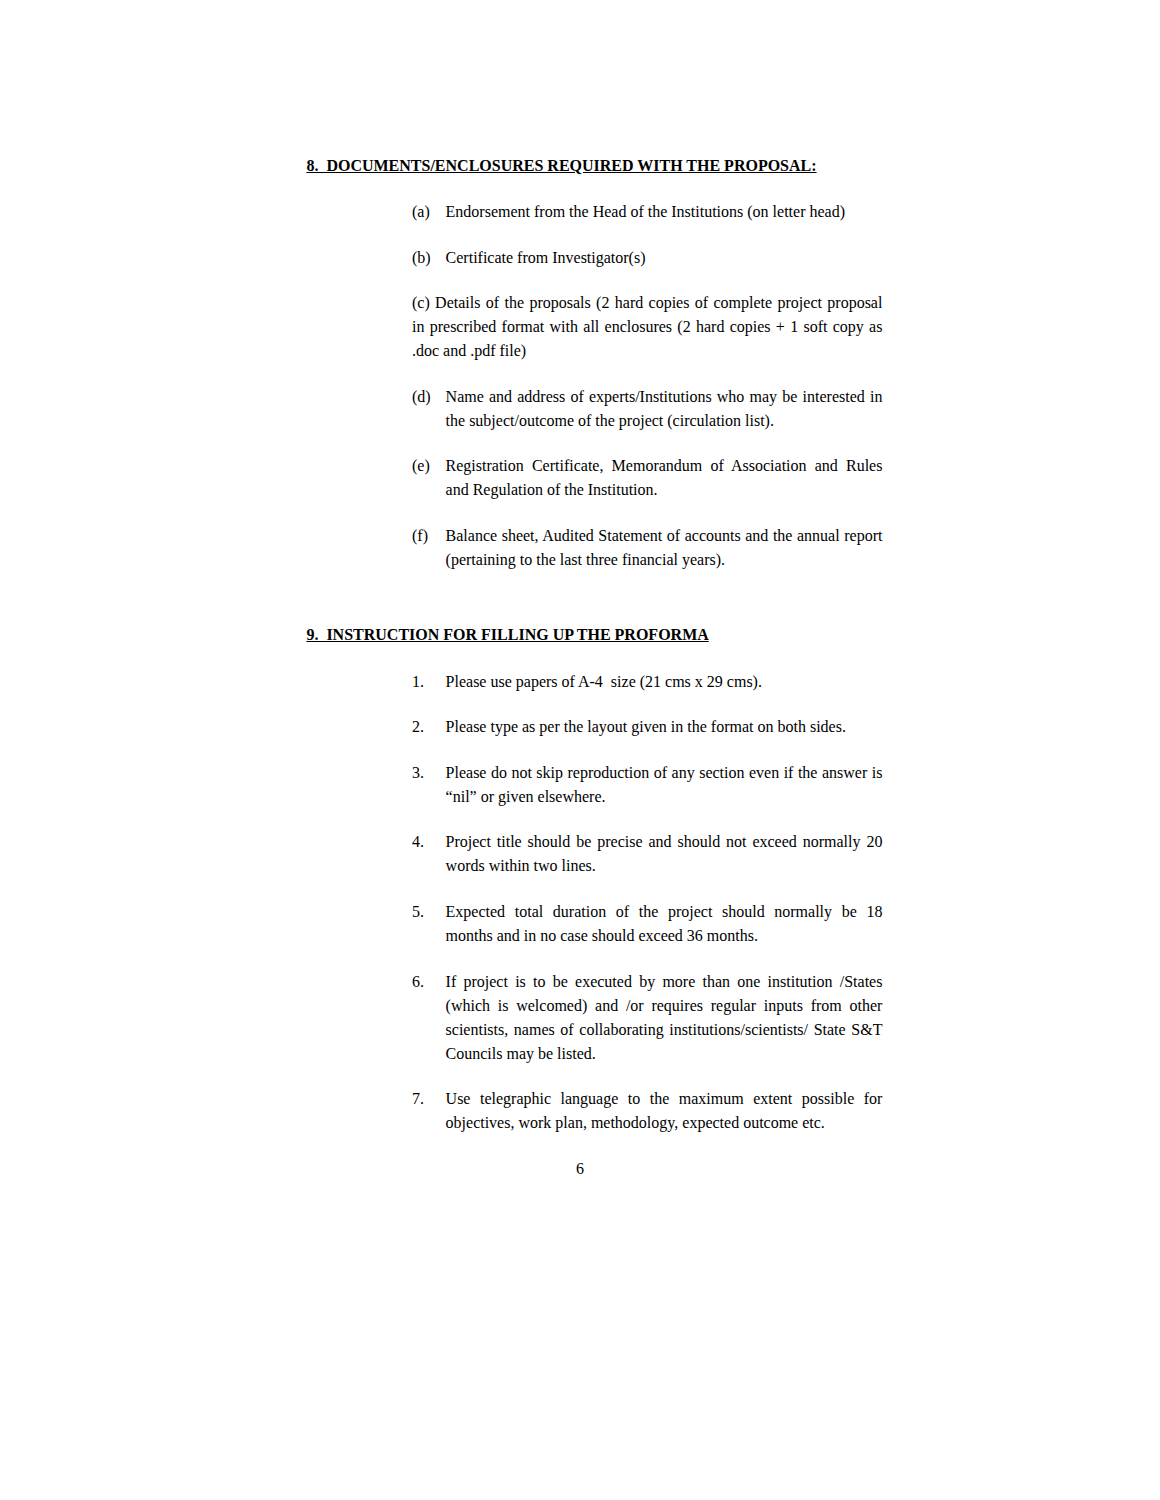8. DOCUMENTS/ENCLOSURES REQUIRED WITH THE PROPOSAL:
(a) Endorsement from the Head of the Institutions (on letter head)
(b) Certificate from Investigator(s)
(c) Details of the proposals (2 hard copies of complete project proposal in prescribed format with all enclosures (2 hard copies + 1 soft copy as .doc and .pdf file)
(d) Name and address of experts/Institutions who may be interested in the subject/outcome of the project (circulation list).
(e) Registration Certificate, Memorandum of Association and Rules and Regulation of the Institution.
(f) Balance sheet, Audited Statement of accounts and the annual report (pertaining to the last three financial years).
9. INSTRUCTION FOR FILLING UP THE PROFORMA
1. Please use papers of A-4 size (21 cms x 29 cms).
2. Please type as per the layout given in the format on both sides.
3. Please do not skip reproduction of any section even if the answer is “nil” or given elsewhere.
4. Project title should be precise and should not exceed normally 20 words within two lines.
5. Expected total duration of the project should normally be 18 months and in no case should exceed 36 months.
6. If project is to be executed by more than one institution /States (which is welcomed) and /or requires regular inputs from other scientists, names of collaborating institutions/scientists/ State S&T Councils may be listed.
7. Use telegraphic language to the maximum extent possible for objectives, work plan, methodology, expected outcome etc.
6